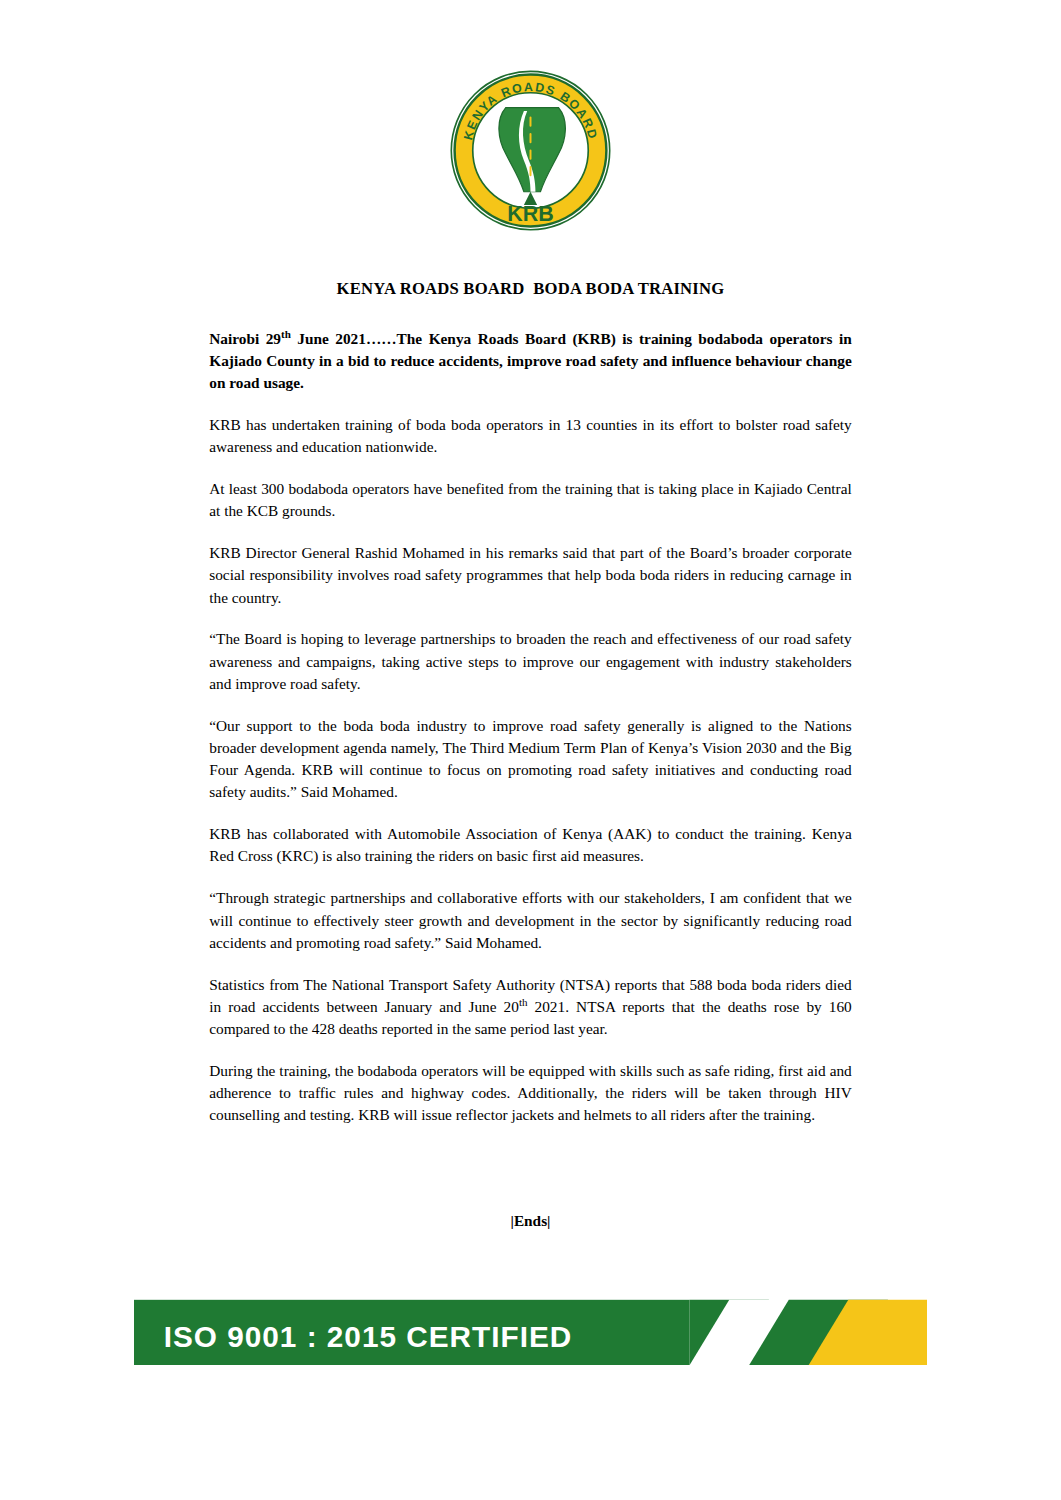KENYA ROADS BOARD KRB
KENYA ROADS BOARD BODA BODA TRAINING
Nairobi 29th June 2021……The Kenya Roads Board (KRB) is training bodaboda operators in Kajiado County in a bid to reduce accidents, improve road safety and influence behaviour change on road usage.
KRB has undertaken training of boda boda operators in 13 counties in its effort to bolster road safety awareness and education nationwide.
At least 300 bodaboda operators have benefited from the training that is taking place in Kajiado Central at the KCB grounds.
KRB Director General Rashid Mohamed in his remarks said that part of the Board’s broader corporate social responsibility involves road safety programmes that help boda boda riders in reducing carnage in the country.
“The Board is hoping to leverage partnerships to broaden the reach and effectiveness of our road safety awareness and campaigns, taking active steps to improve our engagement with industry stakeholders and improve road safety.
“Our support to the boda boda industry to improve road safety generally is aligned to the Nations broader development agenda namely, The Third Medium Term Plan of Kenya’s Vision 2030 and the Big Four Agenda. KRB will continue to focus on promoting road safety initiatives and conducting road safety audits.” Said Mohamed.
KRB has collaborated with Automobile Association of Kenya (AAK) to conduct the training. Kenya Red Cross (KRC) is also training the riders on basic first aid measures.
“Through strategic partnerships and collaborative efforts with our stakeholders, I am confident that we will continue to effectively steer growth and development in the sector by significantly reducing road accidents and promoting road safety.” Said Mohamed.
Statistics from The National Transport Safety Authority (NTSA) reports that 588 boda boda riders died in road accidents between January and June 20th 2021. NTSA reports that the deaths rose by 160 compared to the 428 deaths reported in the same period last year.
During the training, the bodaboda operators will be equipped with skills such as safe riding, first aid and adherence to traffic rules and highway codes. Additionally, the riders will be taken through HIV counselling and testing. KRB will issue reflector jackets and helmets to all riders after the training.
|Ends|
ISO 9001 : 2015 CERTIFIED